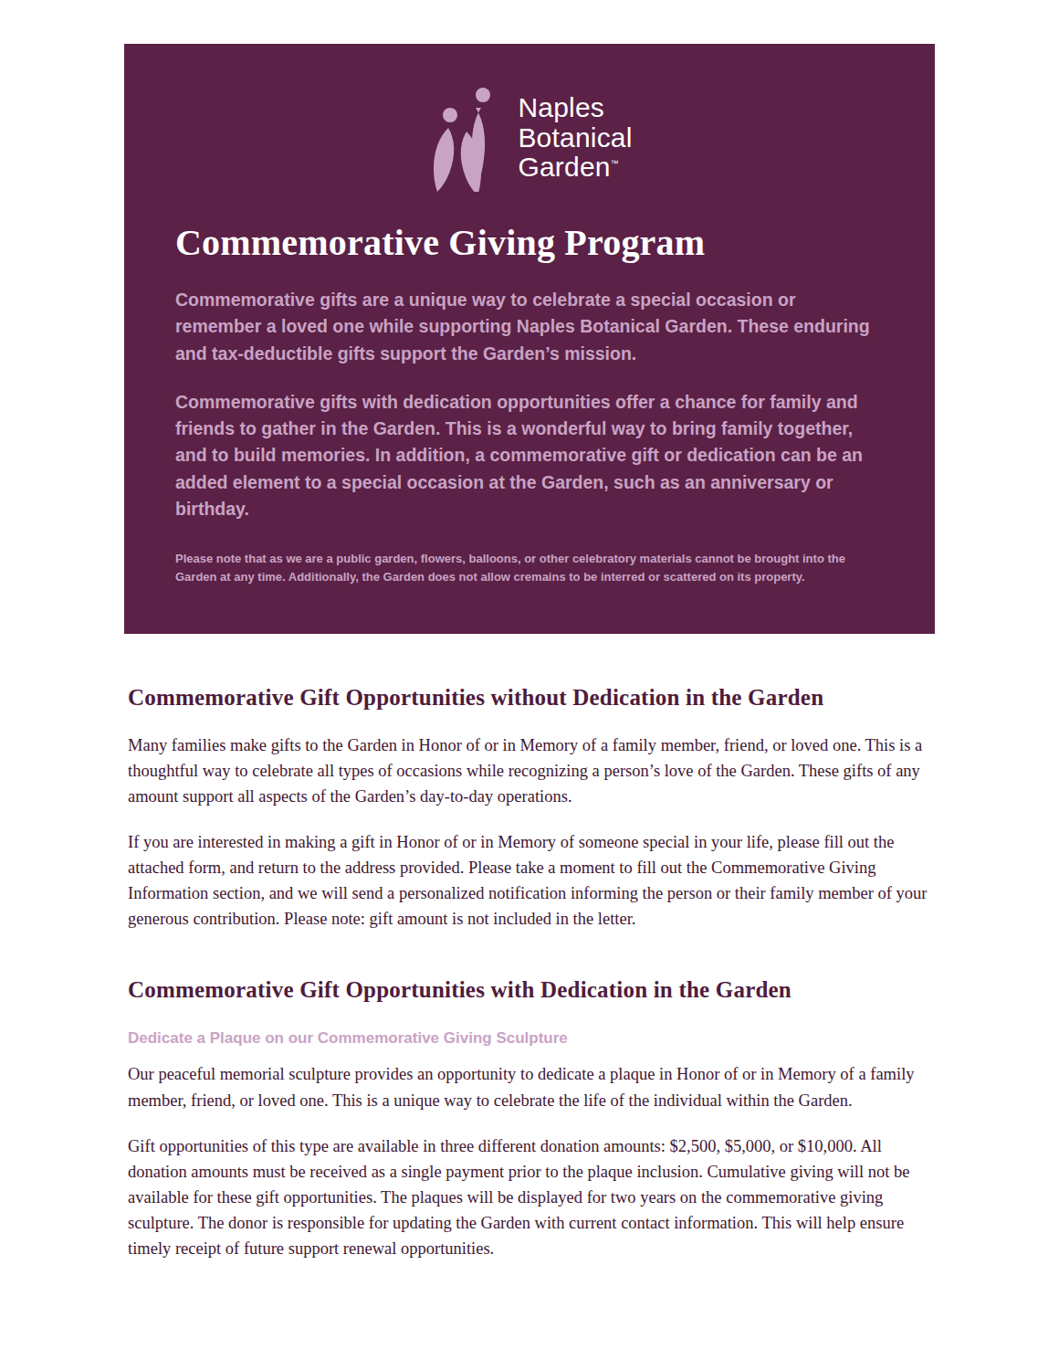Naples
Botanical
Garden™
Commemorative Giving Program
Commemorative gifts are a unique way to celebrate a special occasion or remember a loved one while supporting Naples Botanical Garden. These enduring and tax-deductible gifts support the Garden’s mission.
Commemorative gifts with dedication opportunities offer a chance for family and friends to gather in the Garden. This is a wonderful way to bring family together, and to build memories. In addition, a commemorative gift or dedication can be an added element to a special occasion at the Garden, such as an anniversary or birthday.
Please note that as we are a public garden, flowers, balloons, or other celebratory materials cannot be brought into the Garden at any time. Additionally, the Garden does not allow cremains to be interred or scattered on its property.
Commemorative Gift Opportunities without Dedication in the Garden
Many families make gifts to the Garden in Honor of or in Memory of a family member, friend, or loved one. This is a thoughtful way to celebrate all types of occasions while recognizing a person’s love of the Garden. These gifts of any amount support all aspects of the Garden’s day-to-day operations.
If you are interested in making a gift in Honor of or in Memory of someone special in your life, please fill out the attached form, and return to the address provided. Please take a moment to fill out the Commemorative Giving Information section, and we will send a personalized notification informing the person or their family member of your generous contribution. Please note: gift amount is not included in the letter.
Commemorative Gift Opportunities with Dedication in the Garden
Dedicate a Plaque on our Commemorative Giving Sculpture
Our peaceful memorial sculpture provides an opportunity to dedicate a plaque in Honor of or in Memory of a family member, friend, or loved one. This is a unique way to celebrate the life of the individual within the Garden.
Gift opportunities of this type are available in three different donation amounts: $2,500, $5,000, or $10,000. All donation amounts must be received as a single payment prior to the plaque inclusion. Cumulative giving will not be available for these gift opportunities. The plaques will be displayed for two years on the commemorative giving sculpture. The donor is responsible for updating the Garden with current contact information. This will help ensure timely receipt of future support renewal opportunities.